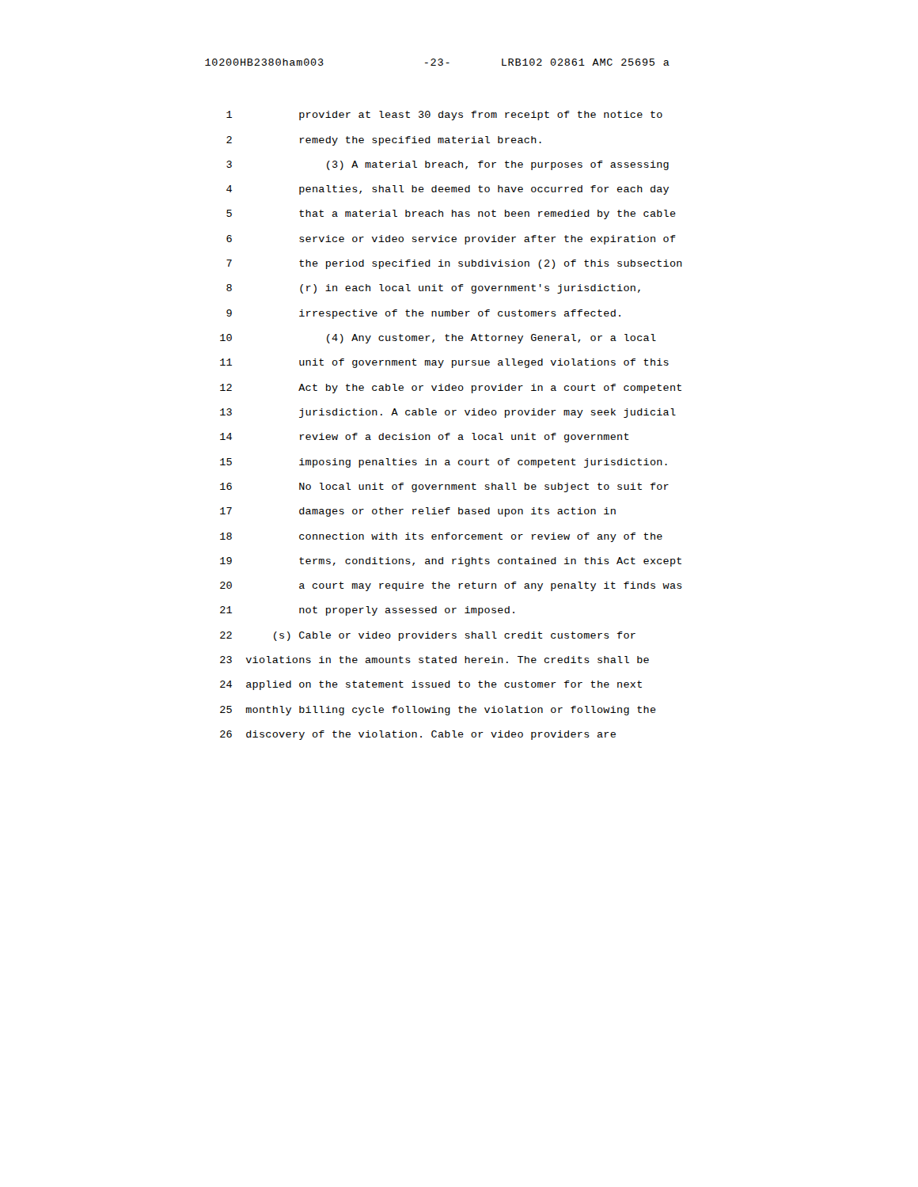10200HB2380ham003 -23- LRB102 02861 AMC 25695 a
| 1 | provider at least 30 days from receipt of the notice to |
| 2 | remedy the specified material breach. |
| 3 | (3) A material breach, for the purposes of assessing |
| 4 | penalties, shall be deemed to have occurred for each day |
| 5 | that a material breach has not been remedied by the cable |
| 6 | service or video service provider after the expiration of |
| 7 | the period specified in subdivision (2) of this subsection |
| 8 | (r) in each local unit of government's jurisdiction, |
| 9 | irrespective of the number of customers affected. |
| 10 | (4) Any customer, the Attorney General, or a local |
| 11 | unit of government may pursue alleged violations of this |
| 12 | Act by the cable or video provider in a court of competent |
| 13 | jurisdiction. A cable or video provider may seek judicial |
| 14 | review of a decision of a local unit of government |
| 15 | imposing penalties in a court of competent jurisdiction. |
| 16 | No local unit of government shall be subject to suit for |
| 17 | damages or other relief based upon its action in |
| 18 | connection with its enforcement or review of any of the |
| 19 | terms, conditions, and rights contained in this Act except |
| 20 | a court may require the return of any penalty it finds was |
| 21 | not properly assessed or imposed. |
| 22 | (s) Cable or video providers shall credit customers for |
| 23 | violations in the amounts stated herein. The credits shall be |
| 24 | applied on the statement issued to the customer for the next |
| 25 | monthly billing cycle following the violation or following the |
| 26 | discovery of the violation. Cable or video providers are |